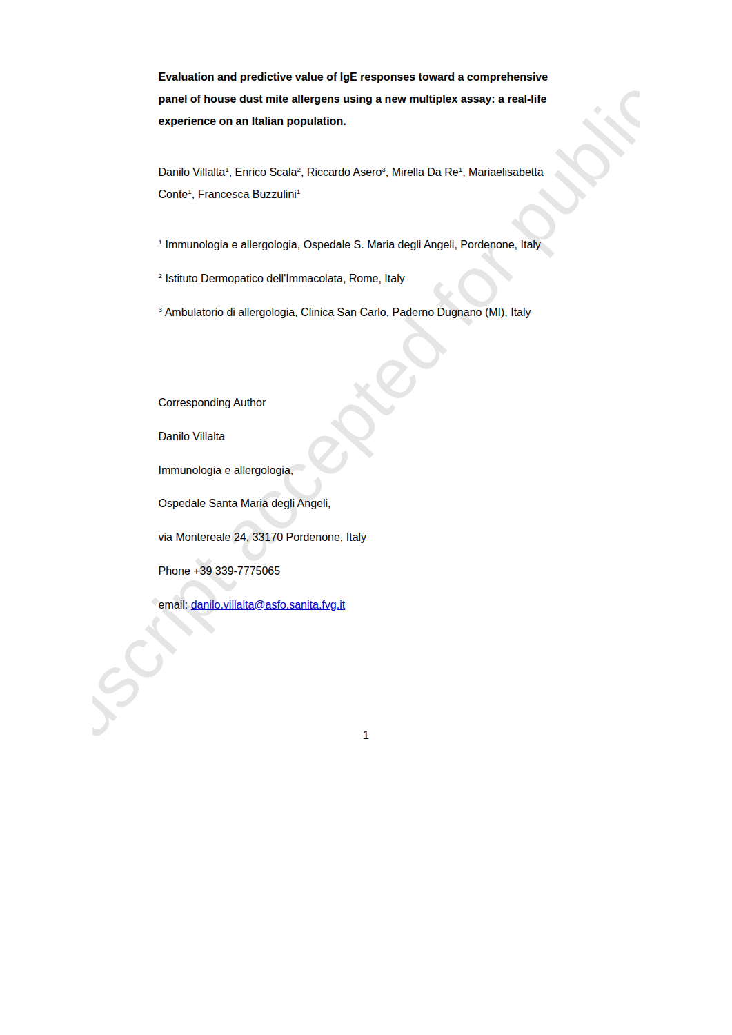Manuscript accepted for publication
Evaluation and predictive value of IgE responses toward a comprehensive panel of house dust mite allergens using a new multiplex assay: a real-life experience on an Italian population.
Danilo Villalta1, Enrico Scala2, Riccardo Asero3, Mirella Da Re1, Mariaelisabetta Conte1, Francesca Buzzulini1
1 Immunologia e allergologia, Ospedale S. Maria degli Angeli, Pordenone, Italy
2 Istituto Dermopatico dell'Immacolata, Rome, Italy
3 Ambulatorio di allergologia, Clinica San Carlo, Paderno Dugnano (MI), Italy
Corresponding Author
Danilo Villalta
Immunologia e allergologia,
Ospedale Santa Maria degli Angeli,
via Montereale 24, 33170 Pordenone, Italy
Phone +39 339-7775065
email: danilo.villalta@asfo.sanita.fvg.it
1